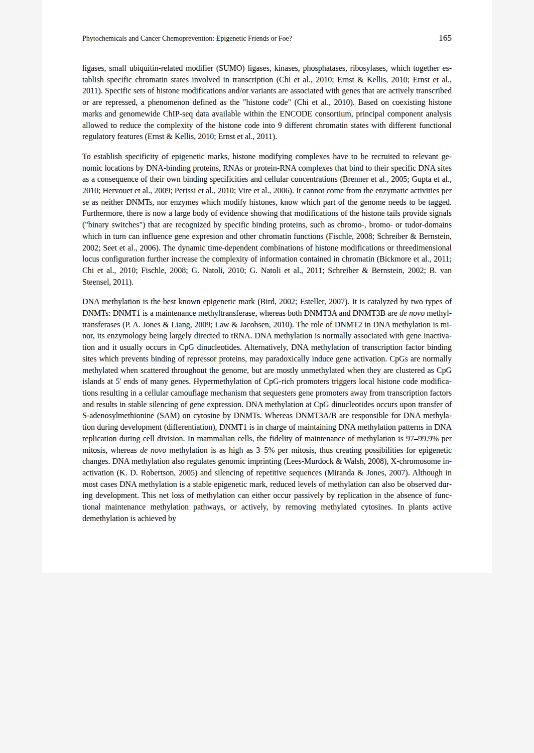Phytochemicals and Cancer Chemoprevention: Epigenetic Friends or Foe? 165
ligases, small ubiquitin-related modifier (SUMO) ligases, kinases, phosphatases, ribosylases, which together establish specific chromatin states involved in transcription (Chi et al., 2010; Ernst & Kellis, 2010; Ernst et al., 2011). Specific sets of histone modifications and/or variants are associated with genes that are actively transcribed or are repressed, a phenomenon defined as the "histone code" (Chi et al., 2010). Based on coexisting histone marks and genomewide ChIP-seq data available within the ENCODE consortium, principal component analysis allowed to reduce the complexity of the histone code into 9 different chromatin states with different functional regulatory features (Ernst & Kellis, 2010; Ernst et al., 2011).
To establish specificity of epigenetic marks, histone modifying complexes have to be recruited to relevant genomic locations by DNA-binding proteins, RNAs or protein-RNA complexes that bind to their specific DNA sites as a consequence of their own binding specificities and cellular concentrations (Brenner et al., 2005; Gupta et al., 2010; Hervouet et al., 2009; Perissi et al., 2010; Vire et al., 2006). It cannot come from the enzymatic activities per se as neither DNMTs, nor enzymes which modify histones, know which part of the genome needs to be tagged. Furthermore, there is now a large body of evidence showing that modifications of the histone tails provide signals ("binary switches") that are recognized by specific binding proteins, such as chromo-, bromo- or tudor-domains which in turn can influence gene expresion and other chromatin functions (Fischle, 2008; Schreiber & Bernstein, 2002; Seet et al., 2006). The dynamic time-dependent combinations of histone modifications or threedimensional locus configuration further increase the complexity of information contained in chromatin (Bickmore et al., 2011; Chi et al., 2010; Fischle, 2008; G. Natoli, 2010; G. Natoli et al., 2011; Schreiber & Bernstein, 2002; B. van Steensel, 2011).
DNA methylation is the best known epigenetic mark (Bird, 2002; Esteller, 2007). It is catalyzed by two types of DNMTs: DNMT1 is a maintenance methyltransferase, whereas both DNMT3A and DNMT3B are de novo methyltransferases (P. A. Jones & Liang, 2009; Law & Jacobsen, 2010). The role of DNMT2 in DNA methylation is minor, its enzymology being largely directed to tRNA. DNA methylation is normally associated with gene inactivation and it usually occurs in CpG dinucleotides. Alternatively, DNA methylation of transcription factor binding sites which prevents binding of repressor proteins, may paradoxically induce gene activation. CpGs are normally methylated when scattered throughout the genome, but are mostly unmethylated when they are clustered as CpG islands at 5' ends of many genes. Hypermethylation of CpG-rich promoters triggers local histone code modifications resulting in a cellular camouflage mechanism that sequesters gene promoters away from transcription factors and results in stable silencing of gene expression. DNA methylation at CpG dinucleotides occurs upon transfer of S-adenosylmethionine (SAM) on cytosine by DNMTs. Whereas DNMT3A/B are responsible for DNA methylation during development (differentiation), DNMT1 is in charge of maintaining DNA methylation patterns in DNA replication during cell division. In mammalian cells, the fidelity of maintenance of methylation is 97–99.9% per mitosis, whereas de novo methylation is as high as 3–5% per mitosis, thus creating possibilities for epigenetic changes. DNA methylation also regulates genomic imprinting (Lees-Murdock & Walsh, 2008), X-chromosome inactivation (K. D. Robertson, 2005) and silencing of repetitive sequences (Miranda & Jones, 2007). Although in most cases DNA methylation is a stable epigenetic mark, reduced levels of methylation can also be observed during development. This net loss of methylation can either occur passively by replication in the absence of functional maintenance methylation pathways, or actively, by removing methylated cytosines. In plants active demethylation is achieved by